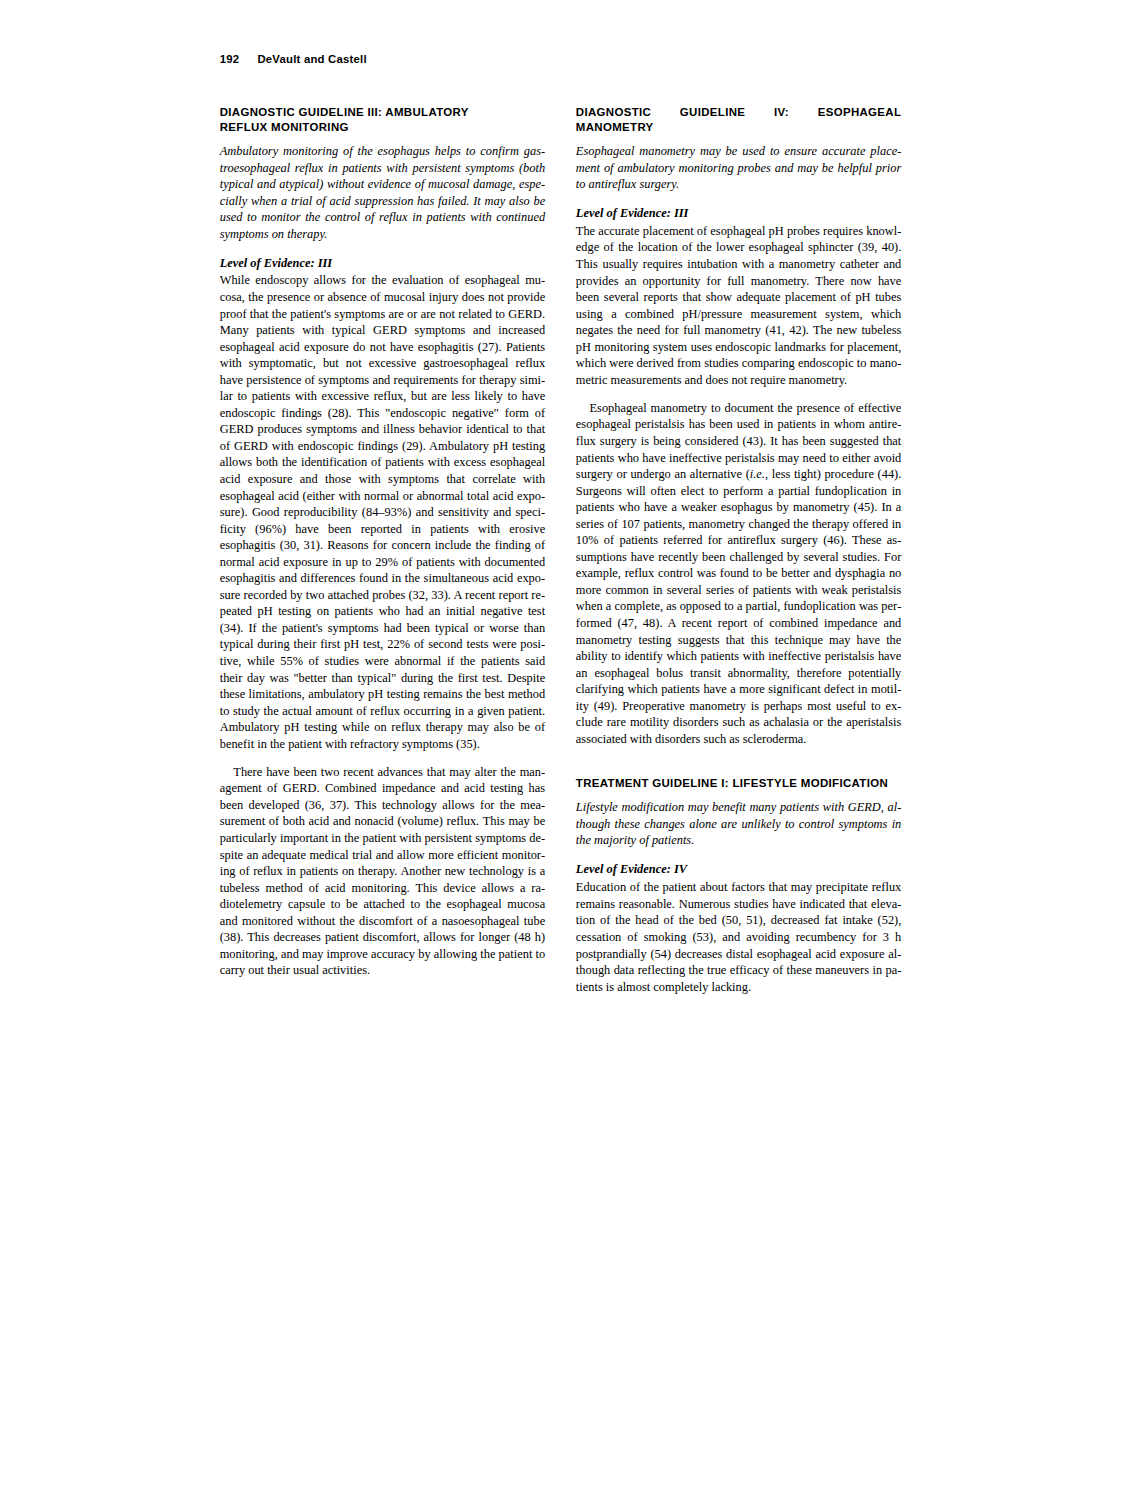192 DeVault and Castell
DIAGNOSTIC GUIDELINE III: AMBULATORY
REFLUX MONITORING
Ambulatory monitoring of the esophagus helps to confirm gastroesophageal reflux in patients with persistent symptoms (both typical and atypical) without evidence of mucosal damage, especially when a trial of acid suppression has failed. It may also be used to monitor the control of reflux in patients with continued symptoms on therapy.
Level of Evidence: III
While endoscopy allows for the evaluation of esophageal mucosa, the presence or absence of mucosal injury does not provide proof that the patient's symptoms are or are not related to GERD. Many patients with typical GERD symptoms and increased esophageal acid exposure do not have esophagitis (27). Patients with symptomatic, but not excessive gastroesophageal reflux have persistence of symptoms and requirements for therapy similar to patients with excessive reflux, but are less likely to have endoscopic findings (28). This "endoscopic negative" form of GERD produces symptoms and illness behavior identical to that of GERD with endoscopic findings (29). Ambulatory pH testing allows both the identification of patients with excess esophageal acid exposure and those with symptoms that correlate with esophageal acid (either with normal or abnormal total acid exposure). Good reproducibility (84–93%) and sensitivity and specificity (96%) have been reported in patients with erosive esophagitis (30, 31). Reasons for concern include the finding of normal acid exposure in up to 29% of patients with documented esophagitis and differences found in the simultaneous acid exposure recorded by two attached probes (32, 33). A recent report repeated pH testing on patients who had an initial negative test (34). If the patient's symptoms had been typical or worse than typical during their first pH test, 22% of second tests were positive, while 55% of studies were abnormal if the patients said their day was "better than typical" during the first test. Despite these limitations, ambulatory pH testing remains the best method to study the actual amount of reflux occurring in a given patient. Ambulatory pH testing while on reflux therapy may also be of benefit in the patient with refractory symptoms (35).
There have been two recent advances that may alter the management of GERD. Combined impedance and acid testing has been developed (36, 37). This technology allows for the measurement of both acid and nonacid (volume) reflux. This may be particularly important in the patient with persistent symptoms despite an adequate medical trial and allow more efficient monitoring of reflux in patients on therapy. Another new technology is a tubeless method of acid monitoring. This device allows a radiotelemetry capsule to be attached to the esophageal mucosa and monitored without the discomfort of a nasoesophageal tube (38). This decreases patient discomfort, allows for longer (48 h) monitoring, and may improve accuracy by allowing the patient to carry out their usual activities.
DIAGNOSTIC GUIDELINE IV: ESOPHAGEAL MANOMETRY
Esophageal manometry may be used to ensure accurate placement of ambulatory monitoring probes and may be helpful prior to antireflux surgery.
Level of Evidence: III
The accurate placement of esophageal pH probes requires knowledge of the location of the lower esophageal sphincter (39, 40). This usually requires intubation with a manometry catheter and provides an opportunity for full manometry. There now have been several reports that show adequate placement of pH tubes using a combined pH/pressure measurement system, which negates the need for full manometry (41, 42). The new tubeless pH monitoring system uses endoscopic landmarks for placement, which were derived from studies comparing endoscopic to manometric measurements and does not require manometry.
Esophageal manometry to document the presence of effective esophageal peristalsis has been used in patients in whom antireflux surgery is being considered (43). It has been suggested that patients who have ineffective peristalsis may need to either avoid surgery or undergo an alternative (i.e., less tight) procedure (44). Surgeons will often elect to perform a partial fundoplication in patients who have a weaker esophagus by manometry (45). In a series of 107 patients, manometry changed the therapy offered in 10% of patients referred for antireflux surgery (46). These assumptions have recently been challenged by several studies. For example, reflux control was found to be better and dysphagia no more common in several series of patients with weak peristalsis when a complete, as opposed to a partial, fundoplication was performed (47, 48). A recent report of combined impedance and manometry testing suggests that this technique may have the ability to identify which patients with ineffective peristalsis have an esophageal bolus transit abnormality, therefore potentially clarifying which patients have a more significant defect in motility (49). Preoperative manometry is perhaps most useful to exclude rare motility disorders such as achalasia or the aperistalsis associated with disorders such as scleroderma.
TREATMENT GUIDELINE I: LIFESTYLE MODIFICATION
Lifestyle modification may benefit many patients with GERD, although these changes alone are unlikely to control symptoms in the majority of patients.
Level of Evidence: IV
Education of the patient about factors that may precipitate reflux remains reasonable. Numerous studies have indicated that elevation of the head of the bed (50, 51), decreased fat intake (52), cessation of smoking (53), and avoiding recumbency for 3 h postprandially (54) decreases distal esophageal acid exposure although data reflecting the true efficacy of these maneuvers in patients is almost completely lacking.